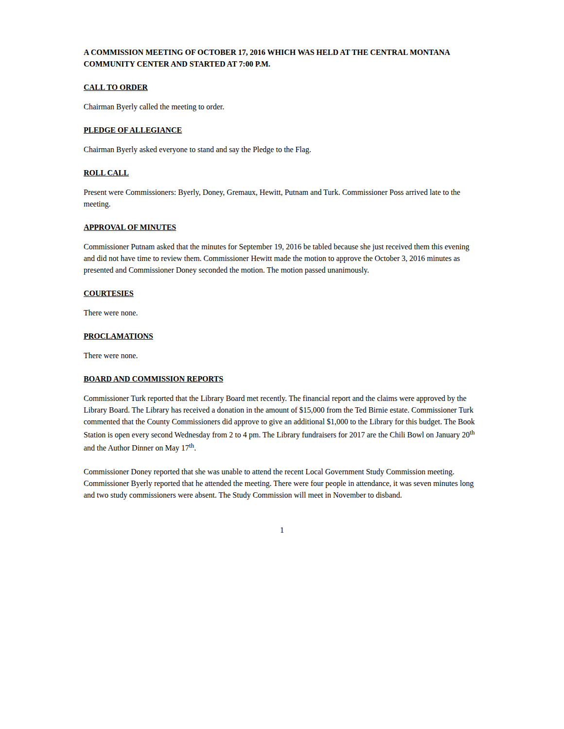A COMMISSION MEETING OF OCTOBER 17, 2016 WHICH WAS HELD AT THE CENTRAL MONTANA COMMUNITY CENTER AND STARTED AT 7:00 P.M.
CALL TO ORDER
Chairman Byerly called the meeting to order.
PLEDGE OF ALLEGIANCE
Chairman Byerly asked everyone to stand and say the Pledge to the Flag.
ROLL CALL
Present were Commissioners: Byerly, Doney, Gremaux, Hewitt, Putnam and Turk. Commissioner Poss arrived late to the meeting.
APPROVAL OF MINUTES
Commissioner Putnam asked that the minutes for September 19, 2016 be tabled because she just received them this evening and did not have time to review them. Commissioner Hewitt made the motion to approve the October 3, 2016 minutes as presented and Commissioner Doney seconded the motion. The motion passed unanimously.
COURTESIES
There were none.
PROCLAMATIONS
There were none.
BOARD AND COMMISSION REPORTS
Commissioner Turk reported that the Library Board met recently. The financial report and the claims were approved by the Library Board. The Library has received a donation in the amount of $15,000 from the Ted Birnie estate. Commissioner Turk commented that the County Commissioners did approve to give an additional $1,000 to the Library for this budget. The Book Station is open every second Wednesday from 2 to 4 pm. The Library fundraisers for 2017 are the Chili Bowl on January 20th and the Author Dinner on May 17th.
Commissioner Doney reported that she was unable to attend the recent Local Government Study Commission meeting. Commissioner Byerly reported that he attended the meeting. There were four people in attendance, it was seven minutes long and two study commissioners were absent. The Study Commission will meet in November to disband.
1